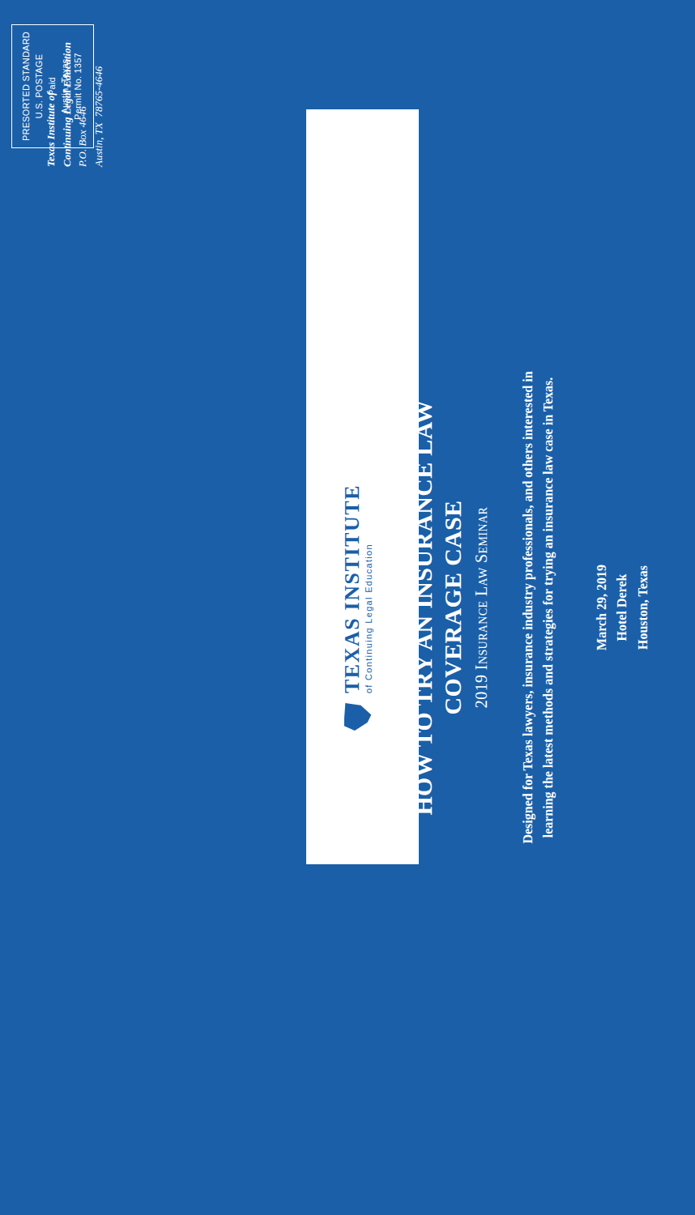PRESORTED STANDARD U.S. POSTAGE Paid Austin, Texas Permit No. 1357
Texas Institute of
Continuing Legal Education
P.O. Box 4646
Austin, TX 78765-4646
TEXAS INSTITUTE of Continuing Legal Education
HOW TO TRY AN INSURANCE LAW
COVERAGE CASE
2019 Insurance Law Seminar
Designed for Texas lawyers, insurance industry professionals, and others interested in learning the latest methods and strategies for trying an insurance law case in Texas.
March 29, 2019 Hotel Derek Houston, Texas